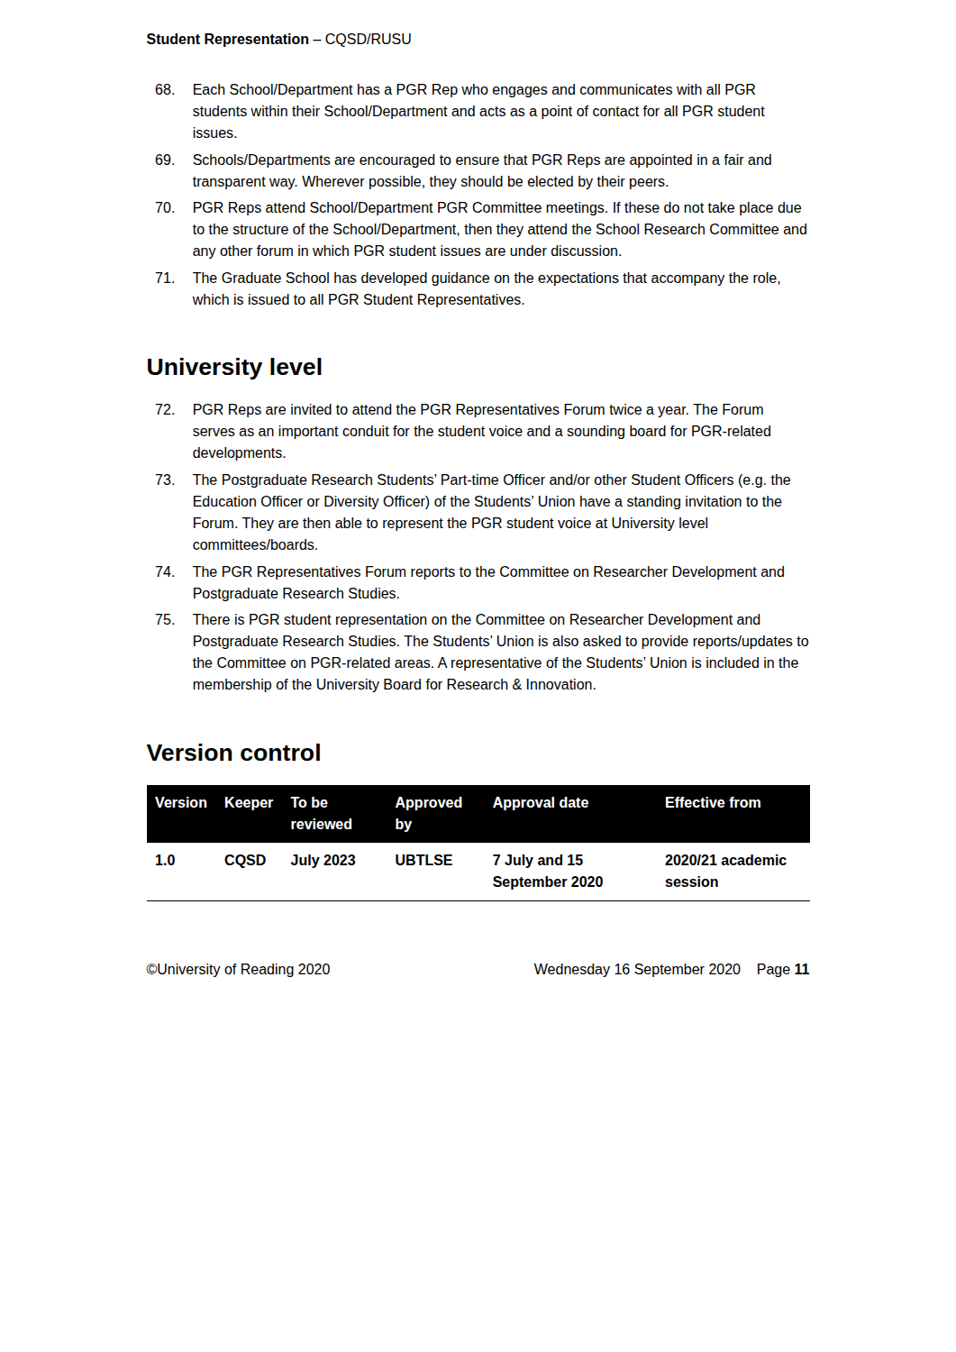Student Representation – CQSD/RUSU
68. Each School/Department has a PGR Rep who engages and communicates with all PGR students within their School/Department and acts as a point of contact for all PGR student issues.
69. Schools/Departments are encouraged to ensure that PGR Reps are appointed in a fair and transparent way. Wherever possible, they should be elected by their peers.
70. PGR Reps attend School/Department PGR Committee meetings. If these do not take place due to the structure of the School/Department, then they attend the School Research Committee and any other forum in which PGR student issues are under discussion.
71. The Graduate School has developed guidance on the expectations that accompany the role, which is issued to all PGR Student Representatives.
University level
72. PGR Reps are invited to attend the PGR Representatives Forum twice a year. The Forum serves as an important conduit for the student voice and a sounding board for PGR-related developments.
73. The Postgraduate Research Students’ Part-time Officer and/or other Student Officers (e.g. the Education Officer or Diversity Officer) of the Students’ Union have a standing invitation to the Forum. They are then able to represent the PGR student voice at University level committees/boards.
74. The PGR Representatives Forum reports to the Committee on Researcher Development and Postgraduate Research Studies.
75. There is PGR student representation on the Committee on Researcher Development and Postgraduate Research Studies. The Students’ Union is also asked to provide reports/updates to the Committee on PGR-related areas. A representative of the Students’ Union is included in the membership of the University Board for Research & Innovation.
Version control
| Version | Keeper | To be reviewed | Approved by | Approval date | Effective from |
| --- | --- | --- | --- | --- | --- |
| 1.0 | CQSD | July 2023 | UBTLSE | 7 July and 15 September 2020 | 2020/21 academic session |
©University of Reading 2020
Wednesday 16 September 2020 Page 11